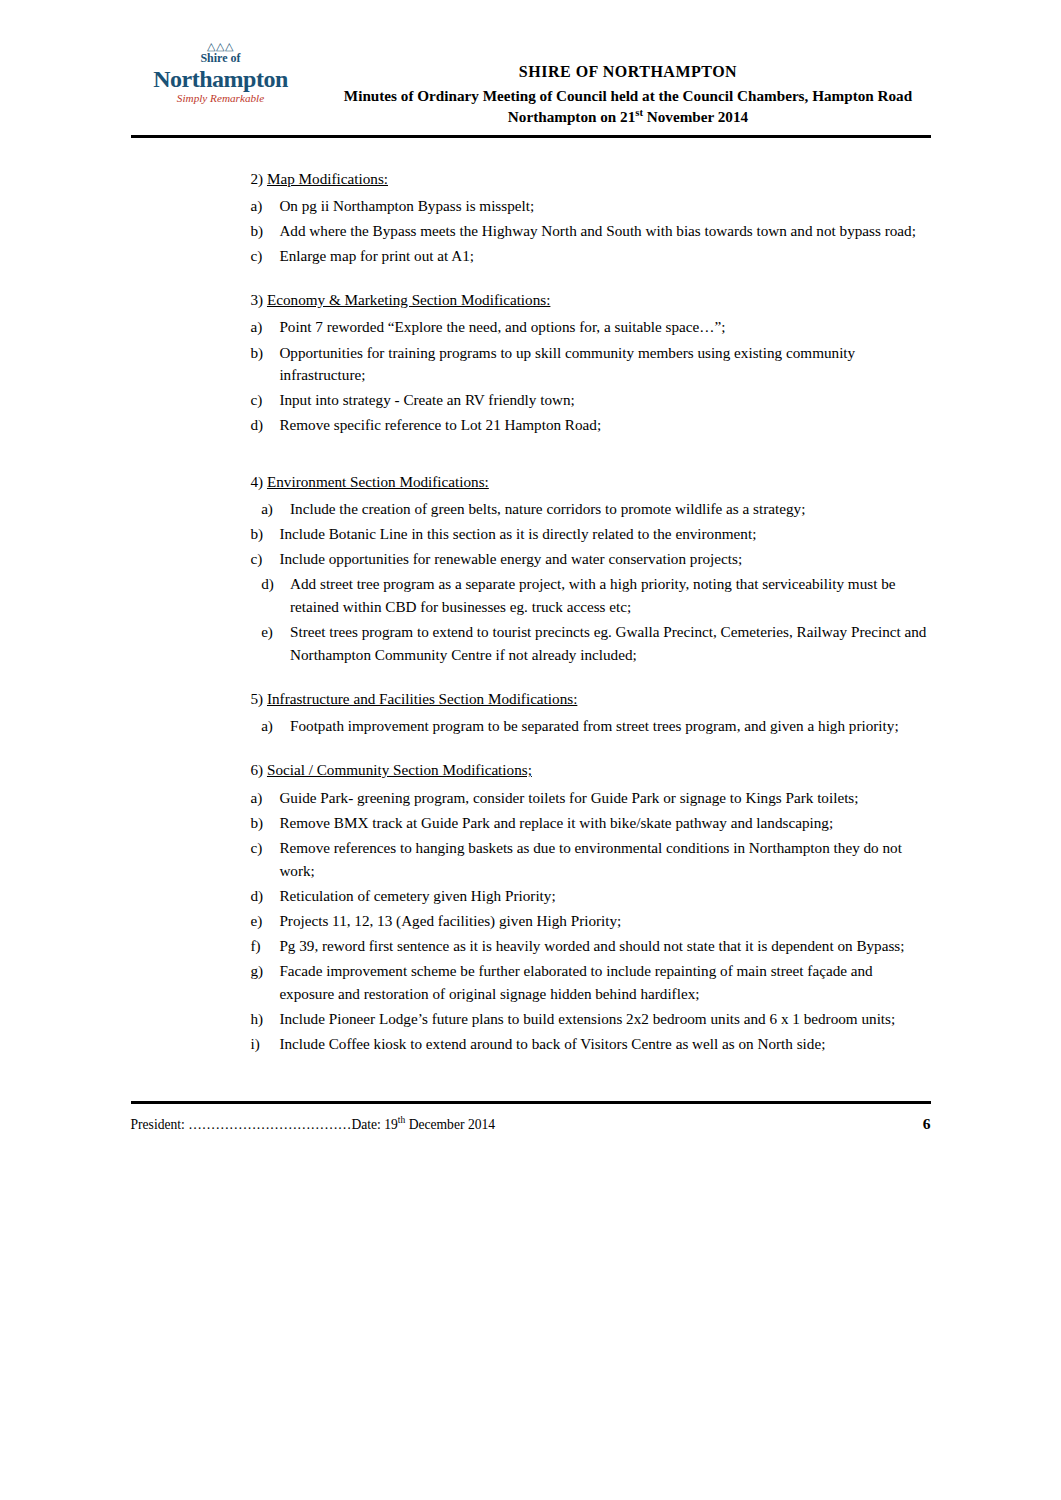△△△
Shire of
Northampton
Simply Remarkable
SHIRE OF NORTHAMPTON
Minutes of Ordinary Meeting of Council held at the Council Chambers, Hampton Road
Northampton on 21st November 2014
2) Map Modifications:
a) On pg ii Northampton Bypass is misspelt;
b) Add where the Bypass meets the Highway North and South with bias towards town and not bypass road;
c) Enlarge map for print out at A1;
3) Economy & Marketing Section Modifications:
a) Point 7 reworded “Explore the need, and options for, a suitable space…”;
b) Opportunities for training programs to up skill community members using existing community infrastructure;
c) Input into strategy - Create an RV friendly town;
d) Remove specific reference to Lot 21 Hampton Road;
4) Environment Section Modifications:
a) Include the creation of green belts, nature corridors to promote wildlife as a strategy;
b) Include Botanic Line in this section as it is directly related to the environment;
c) Include opportunities for renewable energy and water conservation projects;
d) Add street tree program as a separate project, with a high priority, noting that serviceability must be retained within CBD for businesses eg. truck access etc;
e) Street trees program to extend to tourist precincts eg. Gwalla Precinct, Cemeteries, Railway Precinct and Northampton Community Centre if not already included;
5) Infrastructure and Facilities Section Modifications:
a) Footpath improvement program to be separated from street trees program, and given a high priority;
6) Social / Community Section Modifications;
a) Guide Park- greening program, consider toilets for Guide Park or signage to Kings Park toilets;
b) Remove BMX track at Guide Park and replace it with bike/skate pathway and landscaping;
c) Remove references to hanging baskets as due to environmental conditions in Northampton they do not work;
d) Reticulation of cemetery given High Priority;
e) Projects 11, 12, 13 (Aged facilities) given High Priority;
f) Pg 39, reword first sentence as it is heavily worded and should not state that it is dependent on Bypass;
g) Facade improvement scheme be further elaborated to include repainting of main street façade and exposure and restoration of original signage hidden behind hardiflex;
h) Include Pioneer Lodge’s future plans to build extensions 2x2 bedroom units and 6 x 1 bedroom units;
i) Include Coffee kiosk to extend around to back of Visitors Centre as well as on North side;
President: ………………………………Date: 19th December 2014
6